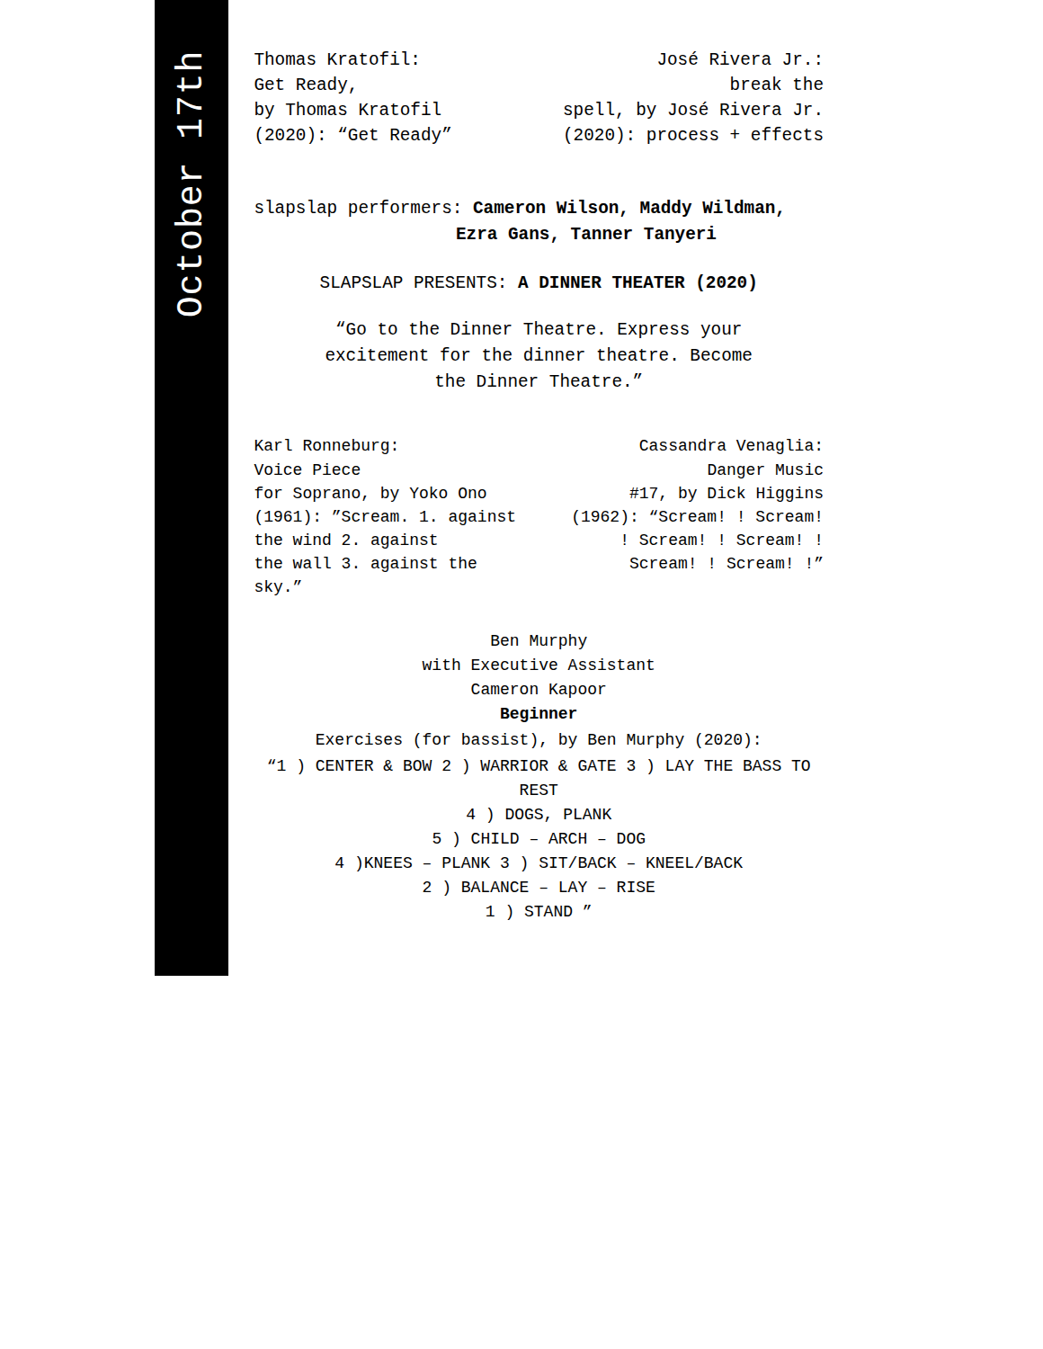October 17th
Thomas Kratofil:
Get Ready,
by Thomas Kratofil
(2020): “Get Ready”
José Rivera Jr.:
break the
spell, by José Rivera Jr.
(2020): process + effects
slapslap performers: Cameron Wilson, Maddy Wildman, Ezra Gans, Tanner Tanyeri
SLAPSLAP PRESENTS: A DINNER THEATER (2020)
“Go to the Dinner Theatre. Express your excitement for the dinner theatre. Become the Dinner Theatre.”
Karl Ronneburg:
Voice Piece
for Soprano, by Yoko Ono
(1961): ”Scream. 1. against
the wind 2. against
the wall 3. against the sky.”
Cassandra Venaglia:
Danger Music
#17, by Dick Higgins
(1962): “Scream! ! Scream!
! Scream! ! Scream! !
Scream! ! Scream! !”
Ben Murphy
with Executive Assistant
Cameron Kapoor
Beginner
Exercises (for bassist), by Ben Murphy (2020):
“1 ) CENTER & BOW 2 ) WARRIOR & GATE 3 ) LAY THE BASS TO REST
4 ) DOGS, PLANK
5 ) CHILD – ARCH – DOG
4 )KNEES – PLANK 3 ) SIT/BACK – KNEEL/BACK
2 ) BALANCE – LAY – RISE
1 ) STAND ”